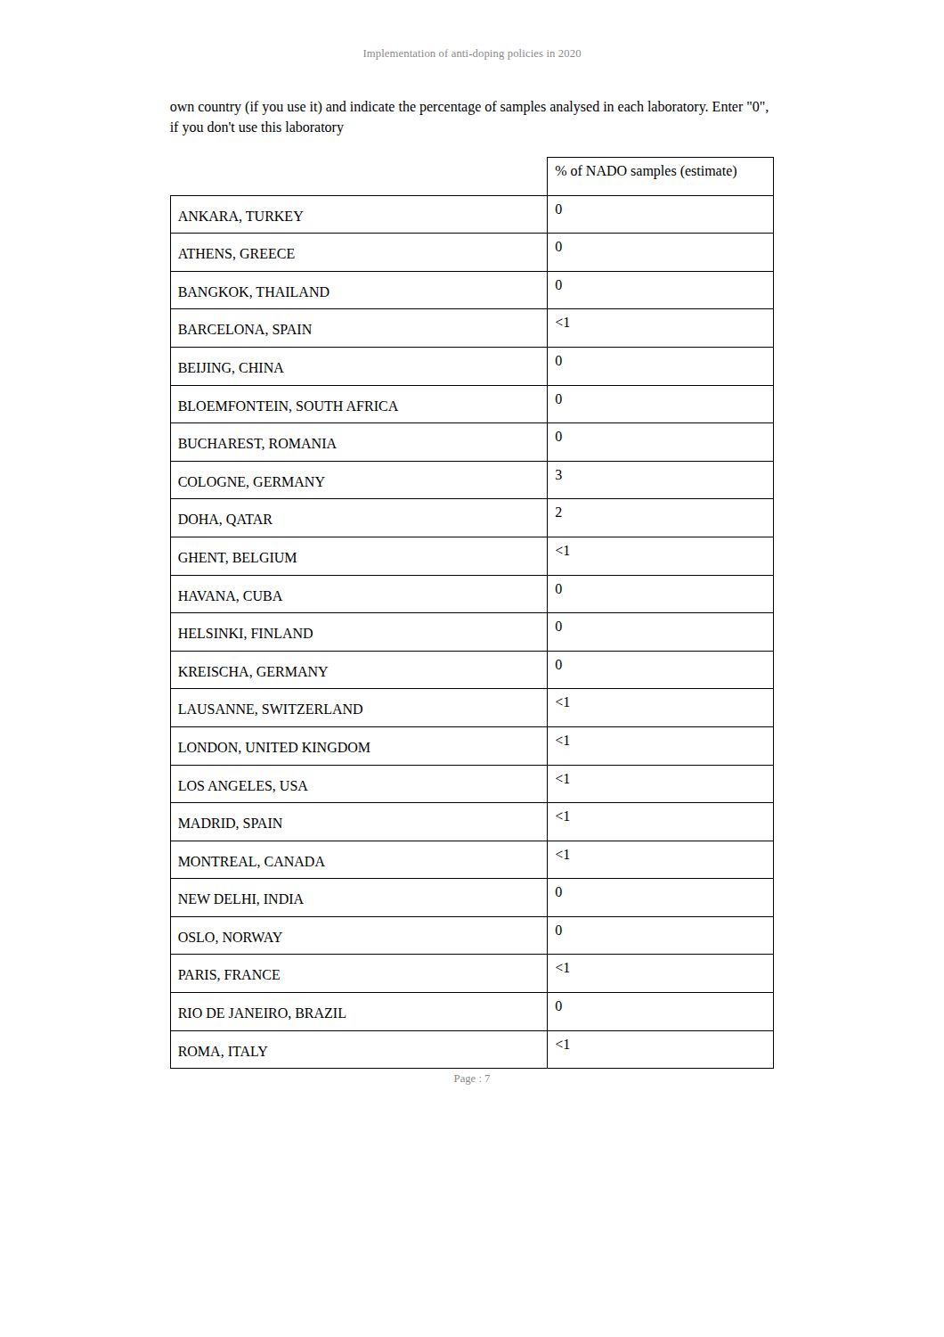Implementation of anti-doping policies in 2020
own country (if you use it) and indicate the percentage of samples analysed in each laboratory. Enter "0", if you don't use this laboratory
| | % of NADO samples (estimate) |
| ANKARA, TURKEY | 0 |
| ATHENS, GREECE | 0 |
| BANGKOK, THAILAND | 0 |
| BARCELONA, SPAIN | <1 |
| BEIJING, CHINA | 0 |
| BLOEMFONTEIN, SOUTH AFRICA | 0 |
| BUCHAREST, ROMANIA | 0 |
| COLOGNE, GERMANY | 3 |
| DOHA, QATAR | 2 |
| GHENT, BELGIUM | <1 |
| HAVANA, CUBA | 0 |
| HELSINKI, FINLAND | 0 |
| KREISCHA, GERMANY | 0 |
| LAUSANNE, SWITZERLAND | <1 |
| LONDON, UNITED KINGDOM | <1 |
| LOS ANGELES, USA | <1 |
| MADRID, SPAIN | <1 |
| MONTREAL, CANADA | <1 |
| NEW DELHI, INDIA | 0 |
| OSLO, NORWAY | 0 |
| PARIS, FRANCE | <1 |
| RIO DE JANEIRO, BRAZIL | 0 |
| ROMA, ITALY | <1 |
Page : 7